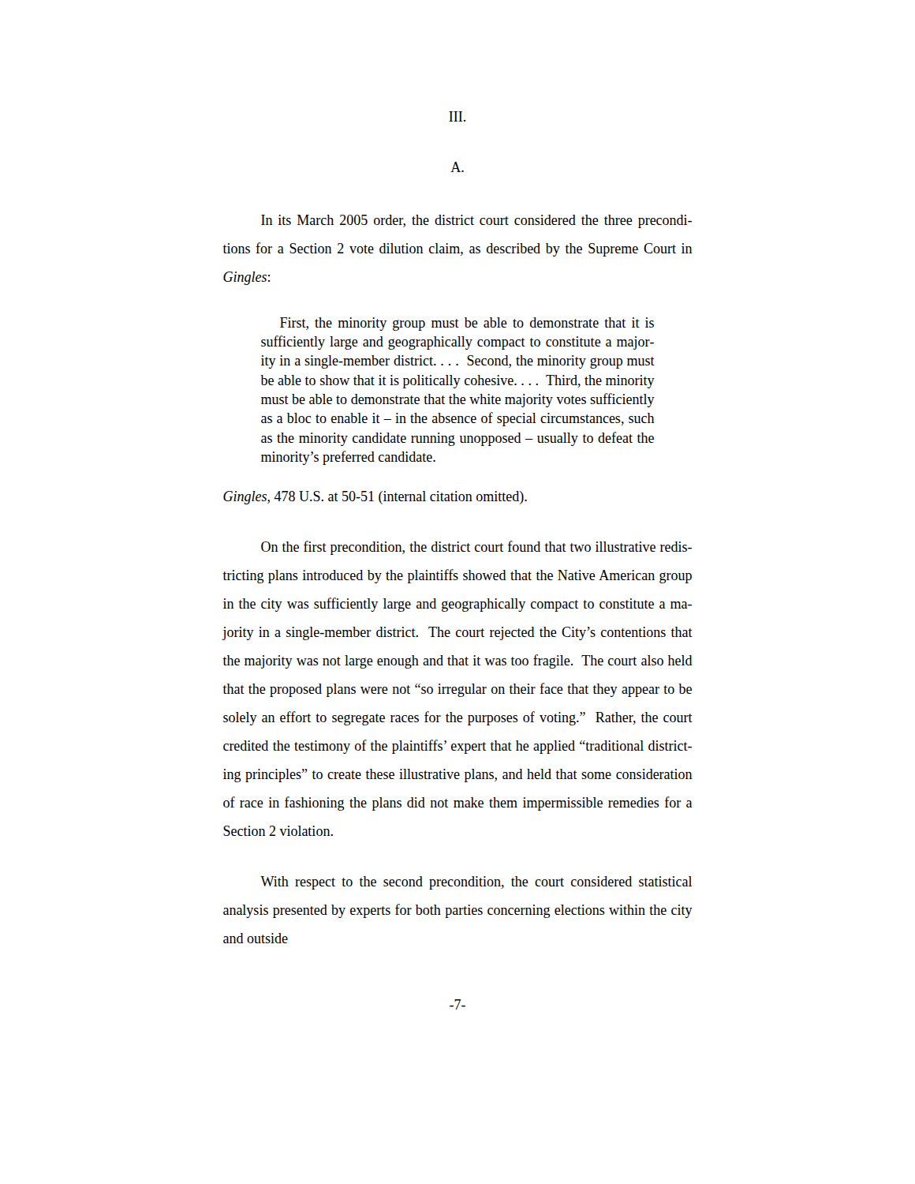III.
A.
In its March 2005 order, the district court considered the three preconditions for a Section 2 vote dilution claim, as described by the Supreme Court in Gingles:
First, the minority group must be able to demonstrate that it is sufficiently large and geographically compact to constitute a majority in a single-member district. . . . Second, the minority group must be able to show that it is politically cohesive. . . . Third, the minority must be able to demonstrate that the white majority votes sufficiently as a bloc to enable it – in the absence of special circumstances, such as the minority candidate running unopposed – usually to defeat the minority’s preferred candidate.
Gingles, 478 U.S. at 50-51 (internal citation omitted).
On the first precondition, the district court found that two illustrative redistricting plans introduced by the plaintiffs showed that the Native American group in the city was sufficiently large and geographically compact to constitute a majority in a single-member district. The court rejected the City’s contentions that the majority was not large enough and that it was too fragile. The court also held that the proposed plans were not “so irregular on their face that they appear to be solely an effort to segregate races for the purposes of voting.” Rather, the court credited the testimony of the plaintiffs’ expert that he applied “traditional districting principles” to create these illustrative plans, and held that some consideration of race in fashioning the plans did not make them impermissible remedies for a Section 2 violation.
With respect to the second precondition, the court considered statistical analysis presented by experts for both parties concerning elections within the city and outside
-7-